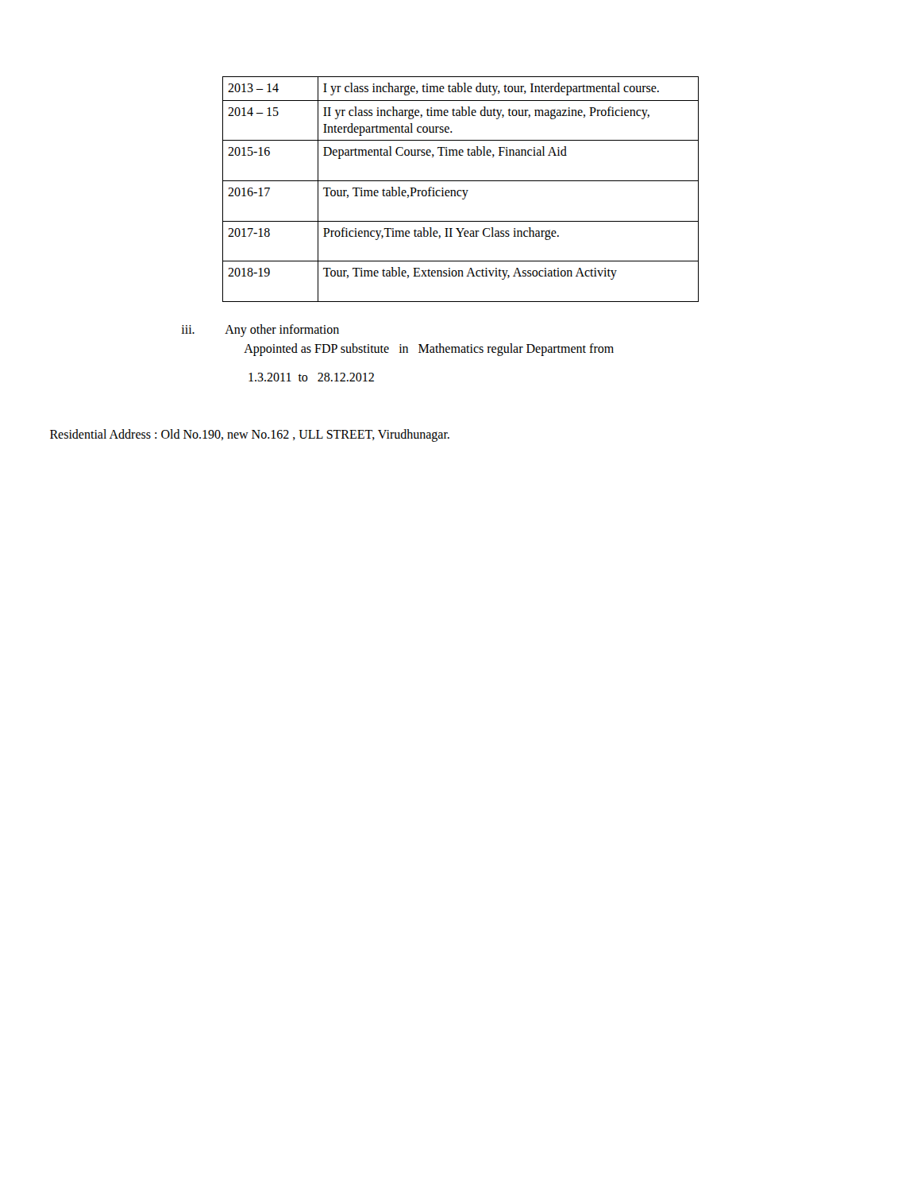| 2013 – 14 | I yr class incharge, time table duty, tour, Interdepartmental course. |
| 2014 – 15 | II yr class incharge, time table duty, tour, magazine, Proficiency, Interdepartmental course. |
| 2015-16 | Departmental Course, Time table, Financial Aid |
| 2016-17 | Tour, Time table,Proficiency |
| 2017-18 | Proficiency,Time table, II Year Class incharge. |
| 2018-19 | Tour, Time table, Extension Activity, Association Activity |
Any other information
Appointed as FDP substitute in Mathematics regular Department from
1.3.2011 to 28.12.2012
Residential Address : Old No.190, new No.162 , ULL STREET, Virudhunagar.